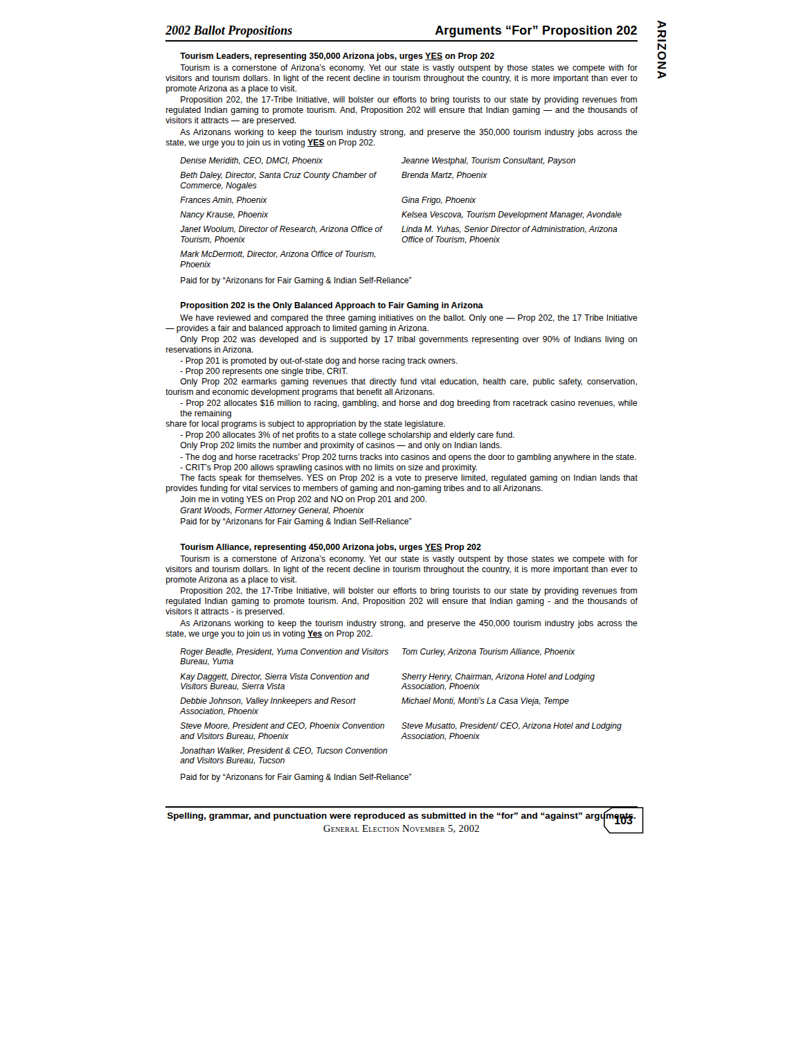ARIZONA
2002 Ballot Propositions
Arguments “For” Proposition 202
Tourism Leaders, representing 350,000 Arizona jobs, urges YES on Prop 202
Tourism is a cornerstone of Arizona’s economy. Yet our state is vastly outspent by those states we compete with for visitors and tourism dollars. In light of the recent decline in tourism throughout the country, it is more important than ever to promote Arizona as a place to visit.
Proposition 202, the 17-Tribe Initiative, will bolster our efforts to bring tourists to our state by providing revenues from regulated Indian gaming to promote tourism. And, Proposition 202 will ensure that Indian gaming — and the thousands of visitors it attracts — are preserved.
As Arizonans working to keep the tourism industry strong, and preserve the 350,000 tourism industry jobs across the state, we urge you to join us in voting YES on Prop 202.
| Denise Meridith, CEO, DMCI, Phoenix | Jeanne Westphal, Tourism Consultant, Payson |
| Beth Daley, Director, Santa Cruz County Chamber of Commerce, Nogales | Brenda Martz, Phoenix |
| Frances Amin, Phoenix | Gina Frigo, Phoenix |
| Nancy Krause, Phoenix | Kelsea Vescova, Tourism Development Manager, Avondale |
| Janet Woolum, Director of Research, Arizona Office of Tourism, Phoenix | Linda M. Yuhas, Senior Director of Administration, Arizona Office of Tourism, Phoenix |
| Mark McDermott, Director, Arizona Office of Tourism, Phoenix | |
Paid for by “Arizonans for Fair Gaming & Indian Self-Reliance”
Proposition 202 is the Only Balanced Approach to Fair Gaming in Arizona
We have reviewed and compared the three gaming initiatives on the ballot. Only one — Prop 202, the 17 Tribe Initiative — provides a fair and balanced approach to limited gaming in Arizona.
Only Prop 202 was developed and is supported by 17 tribal governments representing over 90% of Indians living on reservations in Arizona.
- Prop 201 is promoted by out-of-state dog and horse racing track owners.
- Prop 200 represents one single tribe, CRIT.
Only Prop 202 earmarks gaming revenues that directly fund vital education, health care, public safety, conservation, tourism and economic development programs that benefit all Arizonans.
- Prop 202 allocates $16 million to racing, gambling, and horse and dog breeding from racetrack casino revenues, while the remaining
share for local programs is subject to appropriation by the state legislature.
- Prop 200 allocates 3% of net profits to a state college scholarship and elderly care fund.
Only Prop 202 limits the number and proximity of casinos — and only on Indian lands.
- The dog and horse racetracks’ Prop 202 turns tracks into casinos and opens the door to gambling anywhere in the state.
- CRIT’s Prop 200 allows sprawling casinos with no limits on size and proximity.
The facts speak for themselves. YES on Prop 202 is a vote to preserve limited, regulated gaming on Indian lands that provides funding for vital services to members of gaming and non-gaming tribes and to all Arizonans.
Join me in voting YES on Prop 202 and NO on Prop 201 and 200.
Grant Woods, Former Attorney General, Phoenix
Paid for by “Arizonans for Fair Gaming & Indian Self-Reliance”
Tourism Alliance, representing 450,000 Arizona jobs, urges YES Prop 202
Tourism is a cornerstone of Arizona’s economy. Yet our state is vastly outspent by those states we compete with for visitors and tourism dollars. In light of the recent decline in tourism throughout the country, it is more important than ever to promote Arizona as a place to visit.
Proposition 202, the 17-Tribe Initiative, will bolster our efforts to bring tourists to our state by providing revenues from regulated Indian gaming to promote tourism. And, Proposition 202 will ensure that Indian gaming - and the thousands of visitors it attracts - is preserved.
As Arizonans working to keep the tourism industry strong, and preserve the 450,000 tourism industry jobs across the state, we urge you to join us in voting Yes on Prop 202.
| Roger Beadle, President, Yuma Convention and Visitors Bureau, Yuma | Tom Curley, Arizona Tourism Alliance, Phoenix |
| Kay Daggett, Director, Sierra Vista Convention and Visitors Bureau, Sierra Vista | Sherry Henry, Chairman, Arizona Hotel and Lodging Association, Phoenix |
| Debbie Johnson, Valley Innkeepers and Resort Association, Phoenix | Michael Monti, Monti’s La Casa Vieja, Tempe |
| Steve Moore, President and CEO, Phoenix Convention and Visitors Bureau, Phoenix | Steve Musatto, President/ CEO, Arizona Hotel and Lodging Association, Phoenix |
| Jonathan Walker, President & CEO, Tucson Convention and Visitors Bureau, Tucson | |
Paid for by “Arizonans for Fair Gaming & Indian Self-Reliance”
Spelling, grammar, and punctuation were reproduced as submitted in the “for” and “against” arguments.
General Election November 5, 2002
103